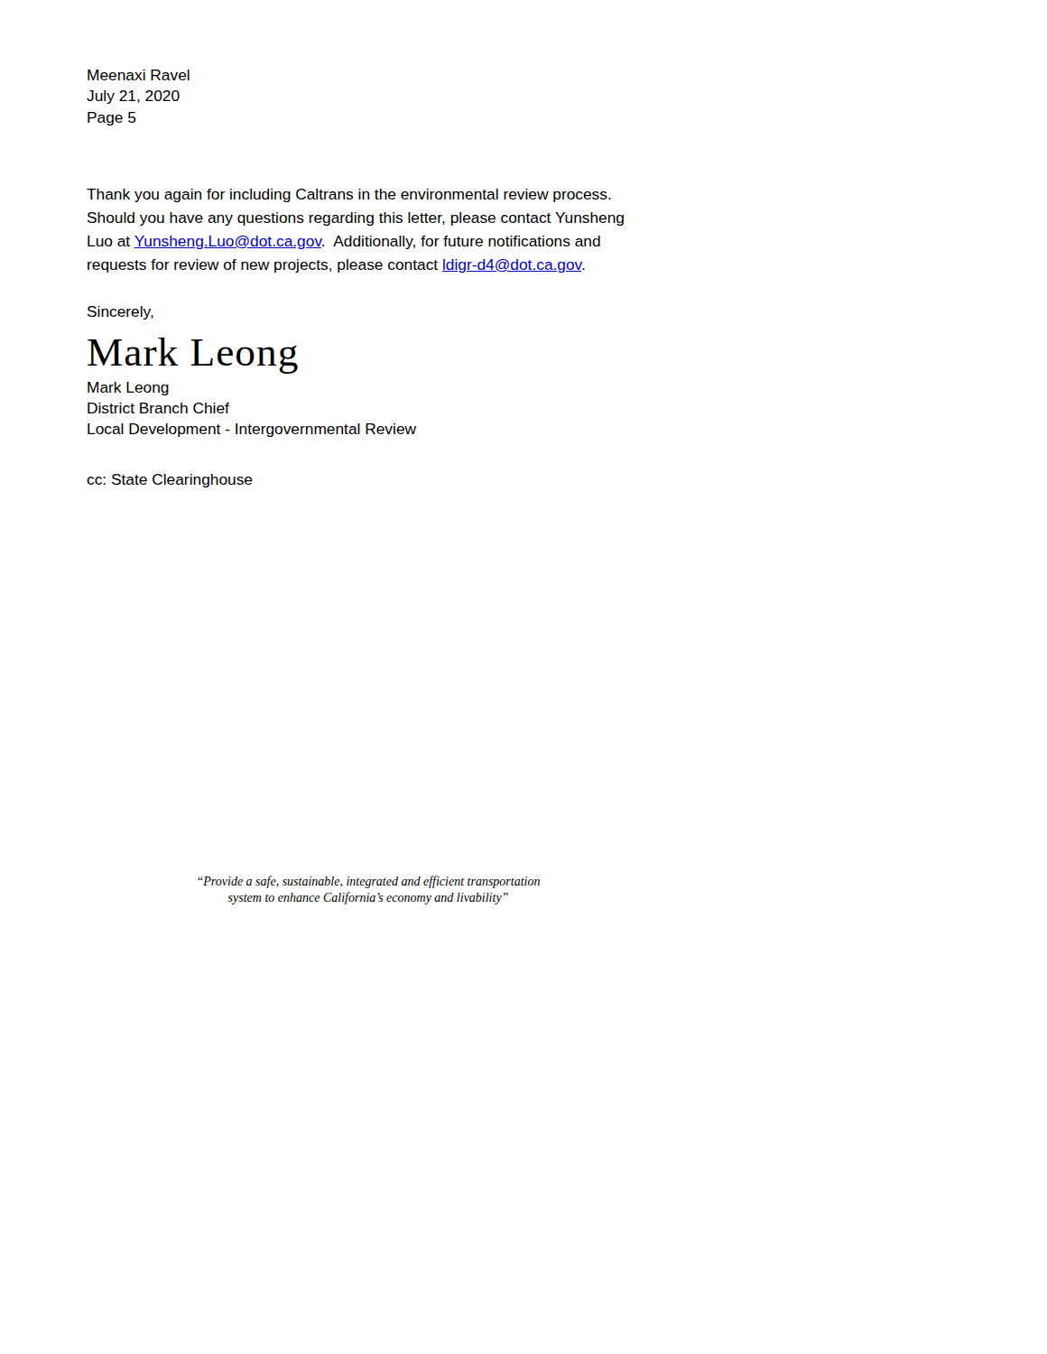Meenaxi Ravel
July 21, 2020
Page 5
Thank you again for including Caltrans in the environmental review process. Should you have any questions regarding this letter, please contact Yunsheng Luo at Yunsheng.Luo@dot.ca.gov. Additionally, for future notifications and requests for review of new projects, please contact ldigr-d4@dot.ca.gov.
Sincerely,
Mark Leong
Mark Leong
District Branch Chief
Local Development - Intergovernmental Review
cc: State Clearinghouse
“Provide a safe, sustainable, integrated and efficient transportation
system to enhance California’s economy and livability”